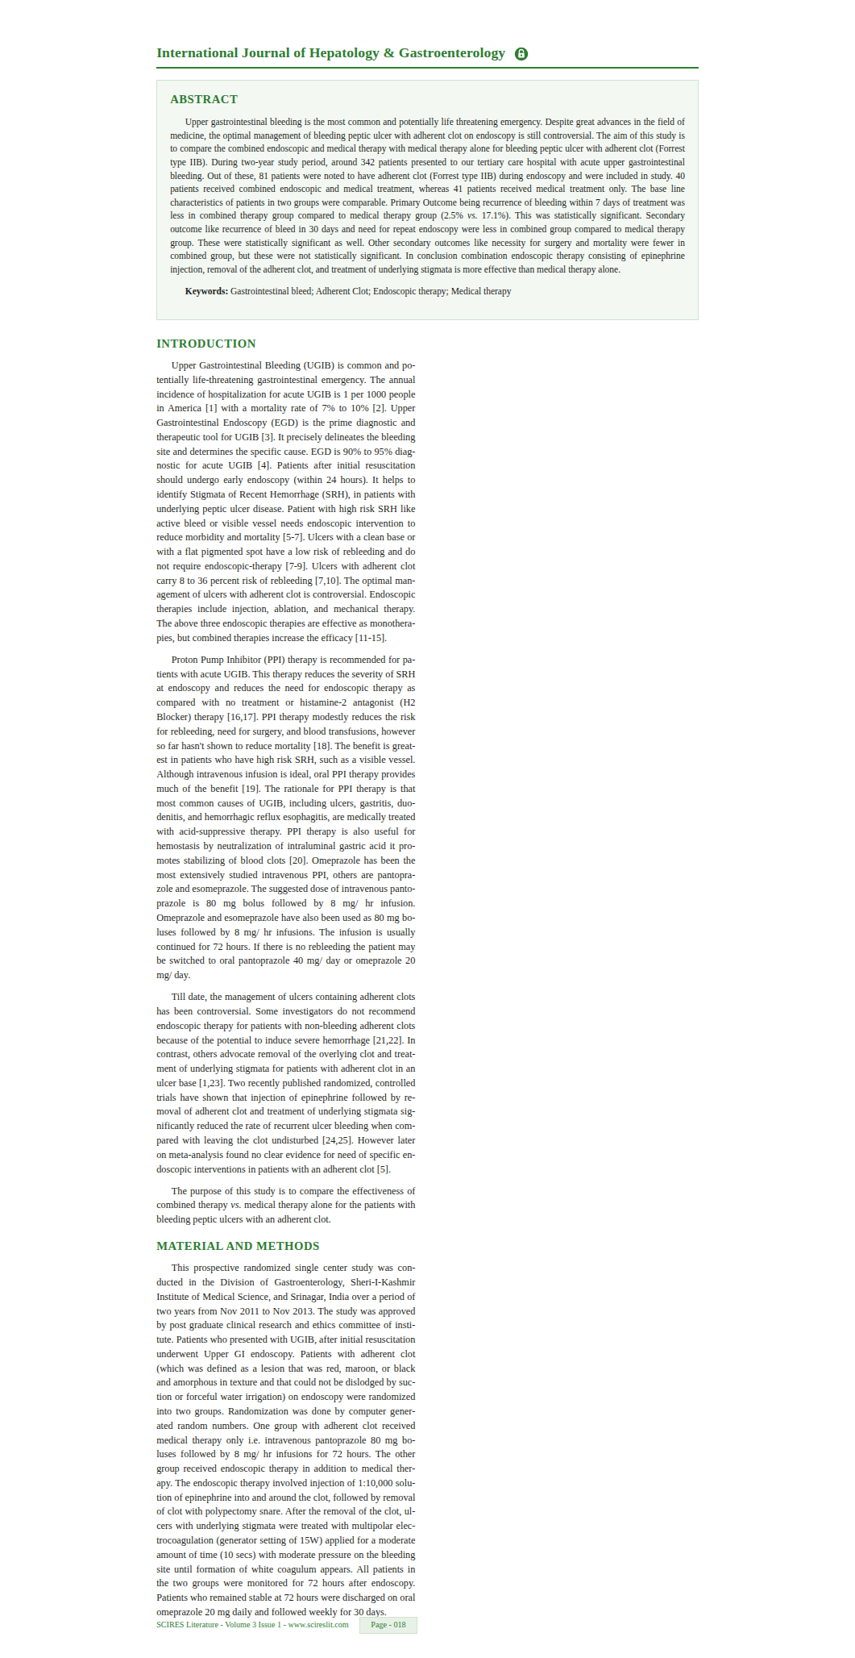International Journal of Hepatology & Gastroenterology
ABSTRACT
Upper gastrointestinal bleeding is the most common and potentially life threatening emergency. Despite great advances in the field of medicine, the optimal management of bleeding peptic ulcer with adherent clot on endoscopy is still controversial. The aim of this study is to compare the combined endoscopic and medical therapy with medical therapy alone for bleeding peptic ulcer with adherent clot (Forrest type IIB). During two-year study period, around 342 patients presented to our tertiary care hospital with acute upper gastrointestinal bleeding. Out of these, 81 patients were noted to have adherent clot (Forrest type IIB) during endoscopy and were included in study. 40 patients received combined endoscopic and medical treatment, whereas 41 patients received medical treatment only. The base line characteristics of patients in two groups were comparable. Primary Outcome being recurrence of bleeding within 7 days of treatment was less in combined therapy group compared to medical therapy group (2.5% vs. 17.1%). This was statistically significant. Secondary outcome like recurrence of bleed in 30 days and need for repeat endoscopy were less in combined group compared to medical therapy group. These were statistically significant as well. Other secondary outcomes like necessity for surgery and mortality were fewer in combined group, but these were not statistically significant. In conclusion combination endoscopic therapy consisting of epinephrine injection, removal of the adherent clot, and treatment of underlying stigmata is more effective than medical therapy alone.
Keywords: Gastrointestinal bleed; Adherent Clot; Endoscopic therapy; Medical therapy
INTRODUCTION
Upper Gastrointestinal Bleeding (UGIB) is common and potentially life-threatening gastrointestinal emergency. The annual incidence of hospitalization for acute UGIB is 1 per 1000 people in America [1] with a mortality rate of 7% to 10% [2]. Upper Gastrointestinal Endoscopy (EGD) is the prime diagnostic and therapeutic tool for UGIB [3]. It precisely delineates the bleeding site and determines the specific cause. EGD is 90% to 95% diagnostic for acute UGIB [4]. Patients after initial resuscitation should undergo early endoscopy (within 24 hours). It helps to identify Stigmata of Recent Hemorrhage (SRH), in patients with underlying peptic ulcer disease. Patient with high risk SRH like active bleed or visible vessel needs endoscopic intervention to reduce morbidity and mortality [5-7]. Ulcers with a clean base or with a flat pigmented spot have a low risk of rebleeding and do not require endoscopic-therapy [7-9]. Ulcers with adherent clot carry 8 to 36 percent risk of rebleeding [7,10]. The optimal management of ulcers with adherent clot is controversial. Endoscopic therapies include injection, ablation, and mechanical therapy. The above three endoscopic therapies are effective as monotherapies, but combined therapies increase the efficacy [11-15].
Proton Pump Inhibitor (PPI) therapy is recommended for patients with acute UGIB. This therapy reduces the severity of SRH at endoscopy and reduces the need for endoscopic therapy as compared with no treatment or histamine-2 antagonist (H2 Blocker) therapy [16,17]. PPI therapy modestly reduces the risk for rebleeding, need for surgery, and blood transfusions, however so far hasn't shown to reduce mortality [18]. The benefit is greatest in patients who have high risk SRH, such as a visible vessel. Although intravenous infusion is ideal, oral PPI therapy provides much of the benefit [19]. The rationale for PPI therapy is that most common causes of UGIB, including ulcers, gastritis, duodenitis, and hemorrhagic reflux esophagitis, are medically treated with acid-suppressive therapy. PPI therapy is also useful for hemostasis by neutralization of intraluminal gastric acid it promotes stabilizing of blood clots [20]. Omeprazole has been the most extensively studied intravenous PPI, others are pantoprazole and esomeprazole. The suggested dose of intravenous pantoprazole is 80 mg bolus followed by 8 mg/ hr infusion. Omeprazole and esomeprazole have also been used as 80 mg boluses followed by 8 mg/ hr infusions. The infusion is usually continued for 72 hours. If there is no rebleeding the patient may be switched to oral pantoprazole 40 mg/ day or omeprazole 20 mg/ day.
Till date, the management of ulcers containing adherent clots has been controversial. Some investigators do not recommend endoscopic therapy for patients with non-bleeding adherent clots because of the potential to induce severe hemorrhage [21,22]. In contrast, others advocate removal of the overlying clot and treatment of underlying stigmata for patients with adherent clot in an ulcer base [1,23]. Two recently published randomized, controlled trials have shown that injection of epinephrine followed by removal of adherent clot and treatment of underlying stigmata significantly reduced the rate of recurrent ulcer bleeding when compared with leaving the clot undisturbed [24,25]. However later on meta-analysis found no clear evidence for need of specific endoscopic interventions in patients with an adherent clot [5].
The purpose of this study is to compare the effectiveness of combined therapy vs. medical therapy alone for the patients with bleeding peptic ulcers with an adherent clot.
MATERIAL AND METHODS
This prospective randomized single center study was conducted in the Division of Gastroenterology, Sheri-I-Kashmir Institute of Medical Science, and Srinagar, India over a period of two years from Nov 2011 to Nov 2013. The study was approved by post graduate clinical research and ethics committee of institute. Patients who presented with UGIB, after initial resuscitation underwent Upper GI endoscopy. Patients with adherent clot (which was defined as a lesion that was red, maroon, or black and amorphous in texture and that could not be dislodged by suction or forceful water irrigation) on endoscopy were randomized into two groups. Randomization was done by computer generated random numbers. One group with adherent clot received medical therapy only i.e. intravenous pantoprazole 80 mg boluses followed by 8 mg/ hr infusions for 72 hours. The other group received endoscopic therapy in addition to medical therapy. The endoscopic therapy involved injection of 1:10,000 solution of epinephrine into and around the clot, followed by removal of clot with polypectomy snare. After the removal of the clot, ulcers with underlying stigmata were treated with multipolar electrocoagulation (generator setting of 15W) applied for a moderate amount of time (10 secs) with moderate pressure on the bleeding site until formation of white coagulum appears. All patients in the two groups were monitored for 72 hours after endoscopy. Patients who remained stable at 72 hours were discharged on oral omeprazole 20 mg daily and followed weekly for 30 days.
SCIRES Literature - Volume 3 Issue 1 - www.scireslit.com Page - 018